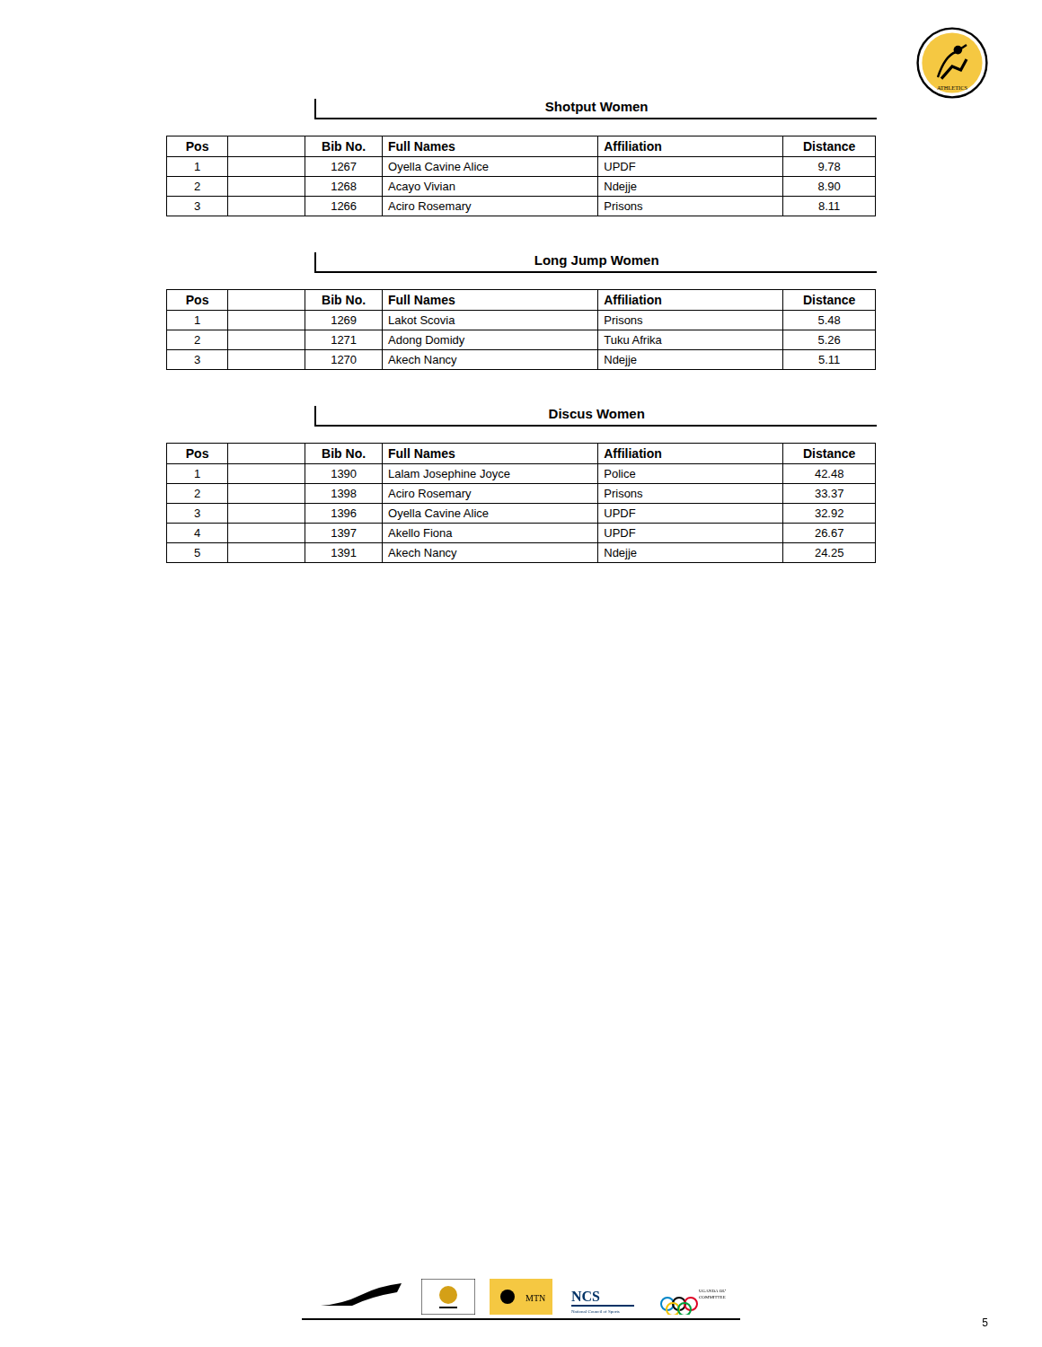Shotput Women
| Pos | | Bib No. | Full Names | Affiliation | Distance |
| --- | --- | --- | --- | --- | --- |
| 1 | | 1267 | Oyella Cavine Alice | UPDF | 9.78 |
| 2 | | 1268 | Acayo Vivian | Ndejje | 8.90 |
| 3 | | 1266 | Aciro Rosemary | Prisons | 8.11 |
Long Jump Women
| Pos | | Bib No. | Full Names | Affiliation | Distance |
| --- | --- | --- | --- | --- | --- |
| 1 | | 1269 | Lakot Scovia | Prisons | 5.48 |
| 2 | | 1271 | Adong Domidy | Tuku Afrika | 5.26 |
| 3 | | 1270 | Akech Nancy | Ndejje | 5.11 |
Discus Women
| Pos | | Bib No. | Full Names | Affiliation | Distance |
| --- | --- | --- | --- | --- | --- |
| 1 | | 1390 | Lalam Josephine Joyce | Police | 42.48 |
| 2 | | 1398 | Aciro Rosemary | Prisons | 33.37 |
| 3 | | 1396 | Oyella Cavine Alice | UPDF | 32.92 |
| 4 | | 1397 | Akello Fiona | UPDF | 26.67 |
| 5 | | 1391 | Akech Nancy | Ndejje | 24.25 |
5